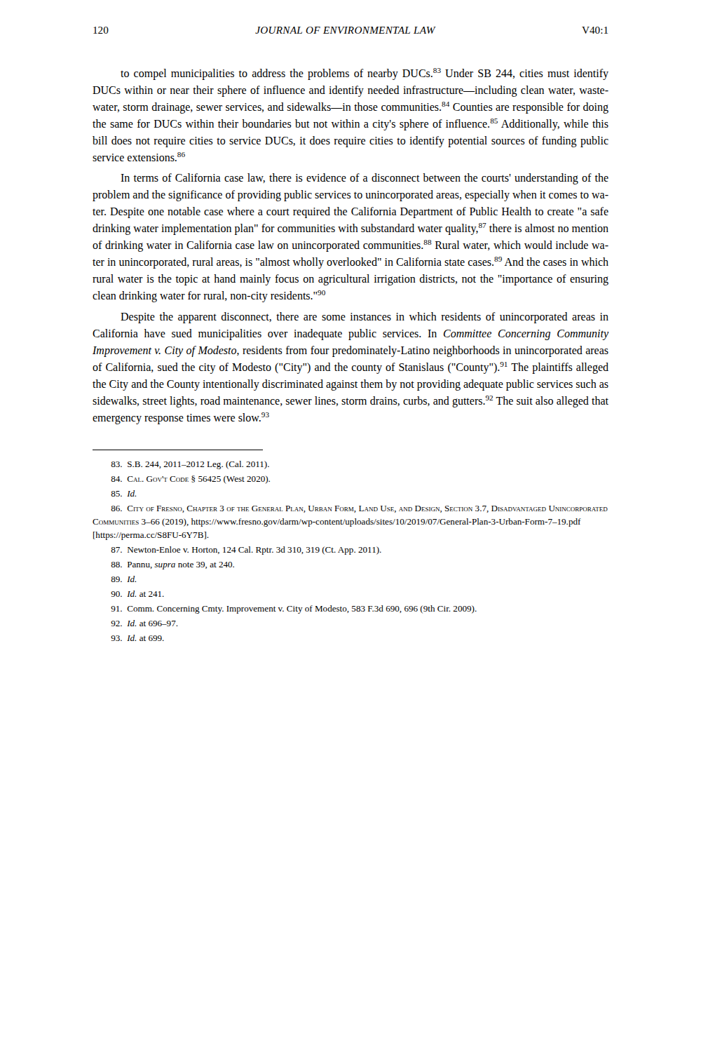120 JOURNAL OF ENVIRONMENTAL LAW V40:1
to compel municipalities to address the problems of nearby DUCs.83 Under SB 244, cities must identify DUCs within or near their sphere of influence and identify needed infrastructure—including clean water, wastewater, storm drainage, sewer services, and sidewalks—in those communities.84 Counties are responsible for doing the same for DUCs within their boundaries but not within a city's sphere of influence.85 Additionally, while this bill does not require cities to service DUCs, it does require cities to identify potential sources of funding public service extensions.86
In terms of California case law, there is evidence of a disconnect between the courts' understanding of the problem and the significance of providing public services to unincorporated areas, especially when it comes to water. Despite one notable case where a court required the California Department of Public Health to create "a safe drinking water implementation plan" for communities with substandard water quality,87 there is almost no mention of drinking water in California case law on unincorporated communities.88 Rural water, which would include water in unincorporated, rural areas, is "almost wholly overlooked" in California state cases.89 And the cases in which rural water is the topic at hand mainly focus on agricultural irrigation districts, not the "importance of ensuring clean drinking water for rural, non-city residents."90
Despite the apparent disconnect, there are some instances in which residents of unincorporated areas in California have sued municipalities over inadequate public services. In Committee Concerning Community Improvement v. City of Modesto, residents from four predominately-Latino neighborhoods in unincorporated areas of California, sued the city of Modesto ("City") and the county of Stanislaus ("County").91 The plaintiffs alleged the City and the County intentionally discriminated against them by not providing adequate public services such as sidewalks, street lights, road maintenance, sewer lines, storm drains, curbs, and gutters.92 The suit also alleged that emergency response times were slow.93
83. S.B. 244, 2011–2012 Leg. (Cal. 2011).
84. Cal. Gov't Code § 56425 (West 2020).
85. Id.
86. City of Fresno, Chapter 3 of the General Plan, Urban Form, Land Use, and Design, Section 3.7, Disadvantaged Unincorporated Communities 3–66 (2019), https://www.fresno.gov/darm/wp-content/uploads/sites/10/2019/07/General-Plan-3-Urban-Form-7–19.pdf [https://perma.cc/S8FU-6Y7B].
87. Newton-Enloe v. Horton, 124 Cal. Rptr. 3d 310, 319 (Ct. App. 2011).
88. Pannu, supra note 39, at 240.
89. Id.
90. Id. at 241.
91. Comm. Concerning Cmty. Improvement v. City of Modesto, 583 F.3d 690, 696 (9th Cir. 2009).
92. Id. at 696–97.
93. Id. at 699.